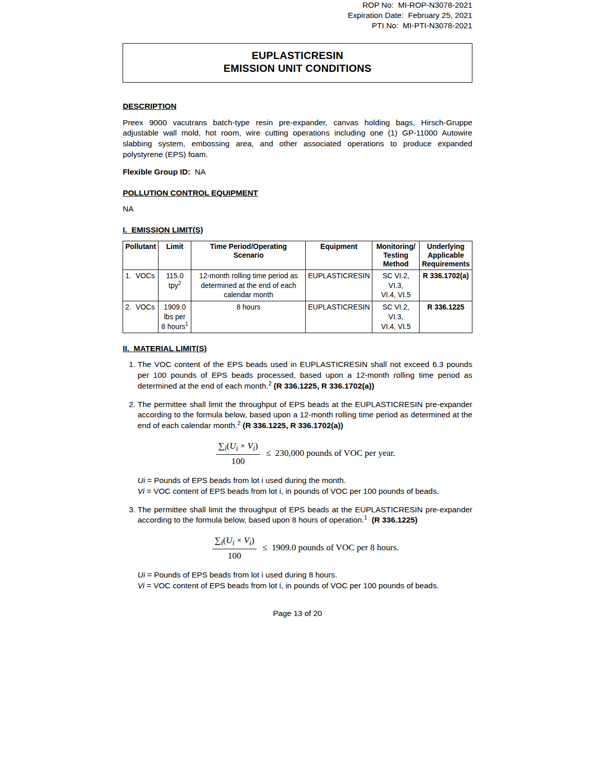ROP No: MI-ROP-N3078-2021
Expiration Date: February 25, 2021
PTI No: MI-PTI-N3078-2021
EUPLASTICRESIN
EMISSION UNIT CONDITIONS
DESCRIPTION
Preex 9000 vacutrans batch-type resin pre-expander, canvas holding bags, Hirsch-Gruppe adjustable wall mold, hot room, wire cutting operations including one (1) GP-11000 Autowire slabbing system, embossing area, and other associated operations to produce expanded polystyrene (EPS) foam.
Flexible Group ID: NA
POLLUTION CONTROL EQUIPMENT
NA
I. EMISSION LIMIT(S)
| Pollutant | Limit | Time Period/Operating Scenario | Equipment | Monitoring/ Testing Method | Underlying Applicable Requirements |
| --- | --- | --- | --- | --- | --- |
| 1. | VOCs | 115.0 tpy 2 | 12-month rolling time period as determined at the end of each calendar month | EUPLASTICRESIN | SC VI.2, VI.3, VI.4, VI.5 | R 336.1702(a) |
| 2. | VOCs | 1909.0 lbs per 8 hours 1 | 8 hours | EUPLASTICRESIN | SC VI.2, VI.3, VI.4, VI.5 | R 336.1225 |
II. MATERIAL LIMIT(S)
The VOC content of the EPS beads used in EUPLASTICRESIN shall not exceed 6.3 pounds per 100 pounds of EPS beads processed, based upon a 12-month rolling time period as determined at the end of each month.2 (R 336.1225, R 336.1702(a))
The permittee shall limit the throughput of EPS beads at the EUPLASTICRESIN pre-expander according to the formula below, based upon a 12-month rolling time period as determined at the end of each calendar month.2 (R 336.1225, R 336.1702(a))
∑i(Ui × Vi) 100 ≤ 230,000 pounds of VOC per year.
Ui = Pounds of EPS beads from lot i used during the month.
Vi = VOC content of EPS beads from lot i, in pounds of VOC per 100 pounds of beads.
The permittee shall limit the throughput of EPS beads at the EUPLASTICRESIN pre-expander according to the formula below, based upon 8 hours of operation.1 (R 336.1225)
∑i(Ui × Vi) 100 ≤ 1909.0 pounds of VOC per 8 hours.
Ui = Pounds of EPS beads from lot i used during 8 hours.
Vi = VOC content of EPS beads from lot i, in pounds of VOC per 100 pounds of beads.
Page 13 of 20